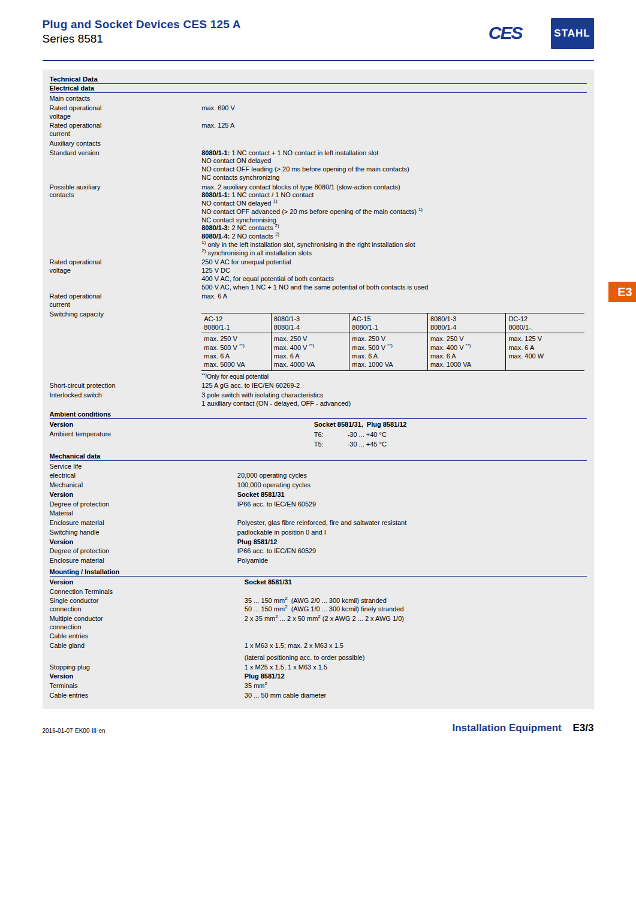Plug and Socket Devices CES 125 A
Series 8581
CES
STAHL
E3
Technical Data
Electrical data
| Main contacts | |
| Rated operational voltage | max. 690 V |
| Rated operational current | max. 125 A |
| Auxiliary contacts | |
| Standard version | 8080/1-1: 1 NC contact + 1 NO contact in left installation slot NO contact ON delayed NO contact OFF leading (> 20 ms before opening of the main contacts) NC contacts synchronizing |
| Possible auxiliary contacts | max. 2 auxiliary contact blocks of type 8080/1 (slow-action contacts) 8080/1-1: 1 NC contact / 1 NO contact NO contact ON delayed 1) NO contact OFF advanced (> 20 ms before opening of the main contacts) 1) NC contact synchronising 8080/1-3: 2 NC contacts 2) 8080/1-4: 2 NO contacts 2) 1) only in the left installation slot, synchronising in the right installation slot 2) synchronising in all installation slots |
| Rated operational voltage | 250 V AC for unequal potential 125 V DC 400 V AC, for equal potential of both contacts 500 V AC, when 1 NC + 1 NO and the same potential of both contacts is used |
| Rated operational current | max. 6 A |
| Switching capacity | / AC-12 8080/1-1 / 8080/1-3 8080/1-4 / AC-15 8080/1-1 / 8080/1-3 8080/1-4 / DC-12 8080/1-. / / max. 250 V max. 500 V **) max. 6 A max. 5000 VA / max. 250 V max. 400 V **) max. 6 A max. 4000 VA / max. 250 V max. 500 V **) max. 6 A max. 1000 VA / max. 250 V max. 400 V **) max. 6 A max. 1000 VA / max. 125 V max. 6 A max. 400 W / **) Only for equal potential |
| Short-circuit protection | 125 A gG acc. to IEC/EN 60269-2 |
| Interlocked switch | 3 pole switch with isolating characteristics 1 auxiliary contact (ON - delayed, OFF - advanced) |
Ambient conditions
| Version | Socket 8581/31, Plug 8581/12 |
| Ambient temperature | / T6: / -30 ... +40 °C / / T5: / -30 ... +45 °C / |
Mechanical data
| Service life | |
| electrical | 20,000 operating cycles |
| Mechanical | 100,000 operating cycles |
| Version | Socket 8581/31 |
| Degree of protection | IP66 acc. to IEC/EN 60529 |
| Material | |
| Enclosure material | Polyester, glas fibre reinforced, fire and saltwater resistant |
| Switching handle | padlockable in position 0 and I |
| Version | Plug 8581/12 |
| Degree of protection | IP66 acc. to IEC/EN 60529 |
| Enclosure material | Polyamide |
Mounting / Installation
| Version | Socket 8581/31 |
| Connection Terminals | |
| Single conductor connection | 35 ... 150 mm 2 (AWG 2/0 ... 300 kcmil) stranded 50 ... 150 mm 2 (AWG 1/0 ... 300 kcmil) finely stranded |
| Multiple conductor connection | 2 x 35 mm 2 ... 2 x 50 mm 2 (2 x AWG 2 ... 2 x AWG 1/0) |
| Cable entries | |
| Cable gland | 1 x M63 x 1.5; max. 2 x M63 x 1.5 (lateral positioning acc. to order possible) |
| Stopping plug | 1 x M25 x 1.5, 1 x M63 x 1.5 |
| Version | Plug 8581/12 |
| Terminals | 35 mm 2 |
| Cable entries | 30 ... 50 mm cable diameter |
2016-01-07·EK00·III·en
Installation Equipment E3/3